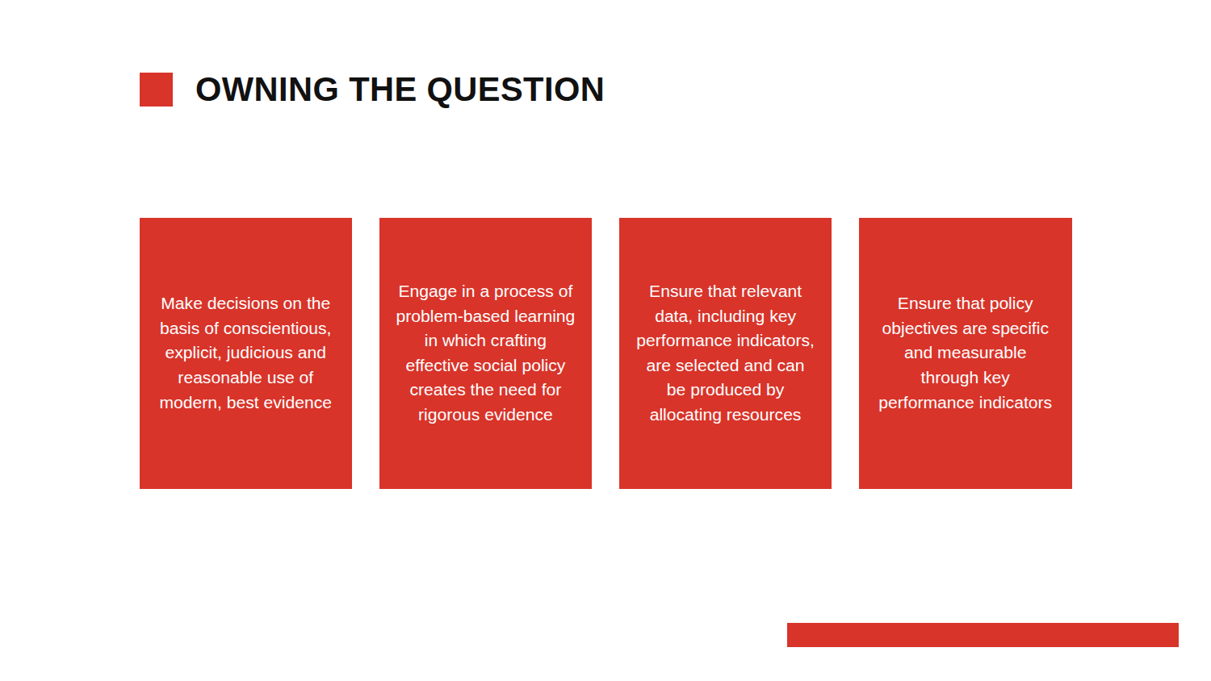OWNING THE QUESTION
Make decisions on the basis of conscientious, explicit, judicious and reasonable use of modern, best evidence
Engage in a process of problem-based learning in which crafting effective social policy creates the need for rigorous evidence
Ensure that relevant data, including key performance indicators, are selected and can be produced by allocating resources
Ensure that policy objectives are specific and measurable through key performance indicators